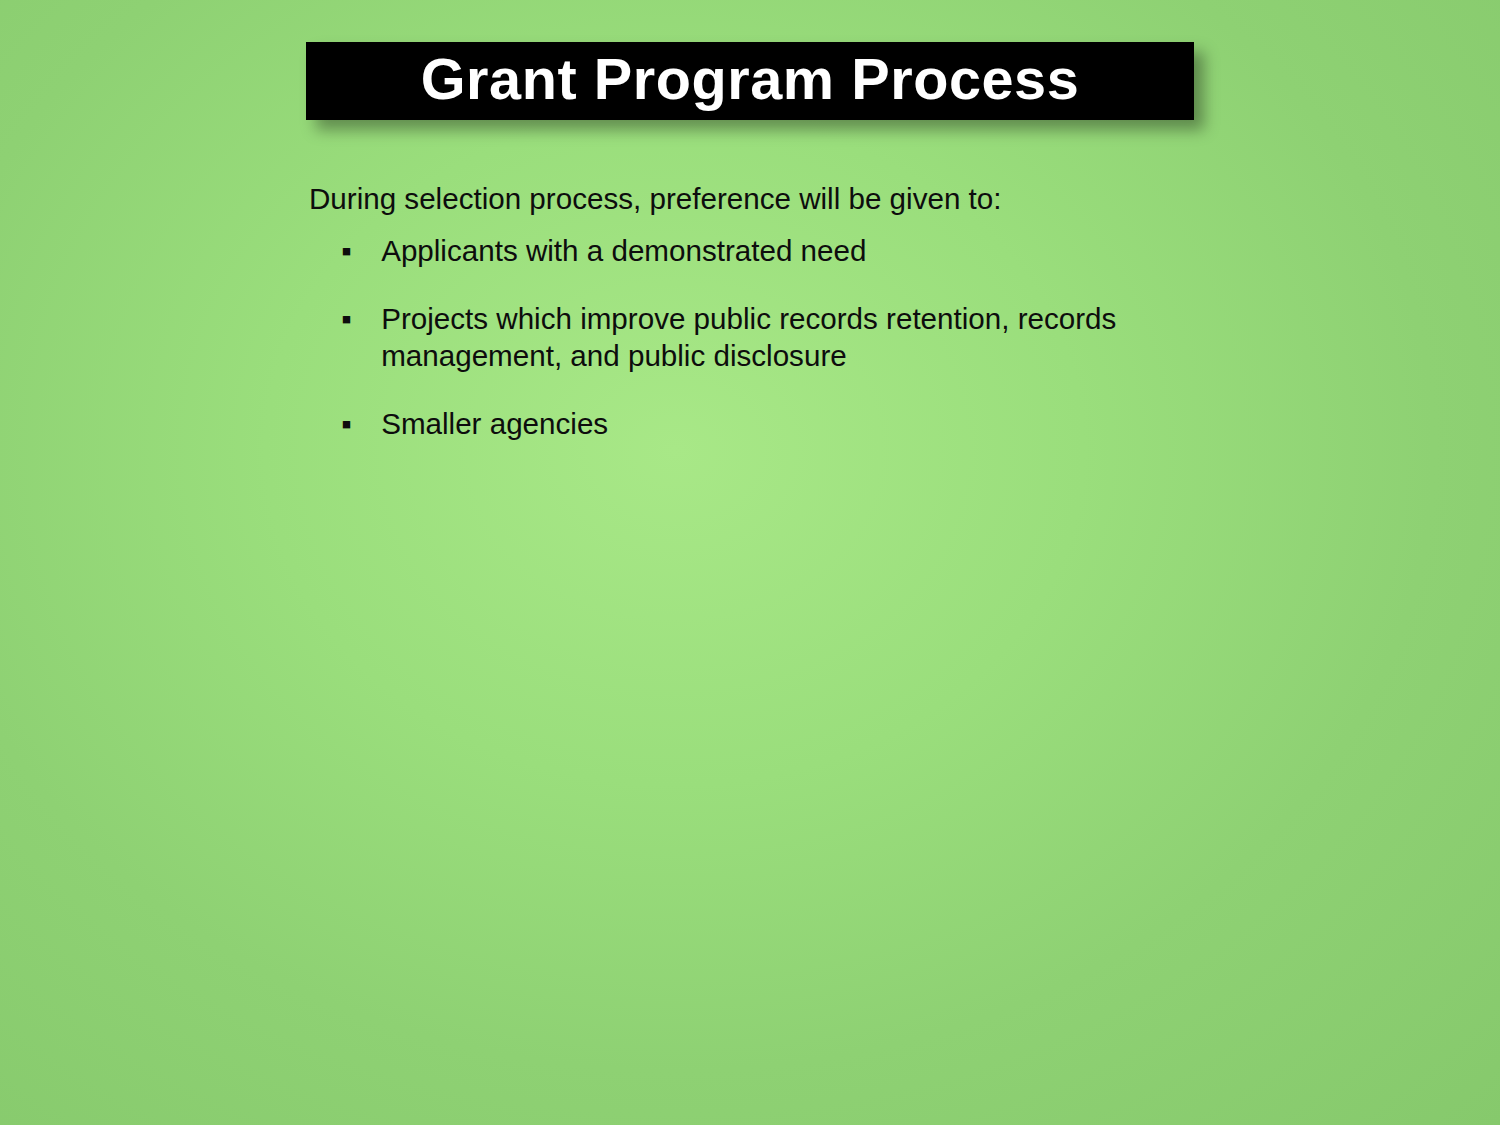Grant Program Process
During selection process, preference will be given to:
Applicants with a demonstrated need
Projects which improve public records retention, records management, and public disclosure
Smaller agencies